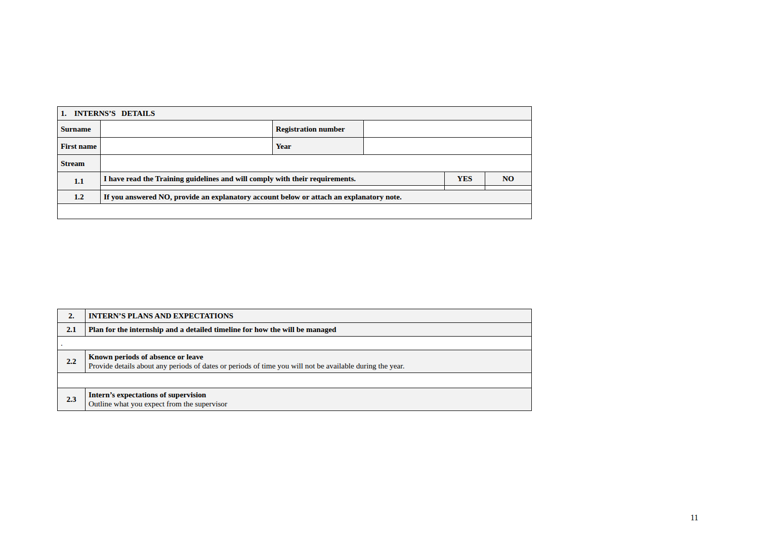| 1. INTERNS’S DETAILS |
| Surname | | Registration number | |
| First name | | Year | |
| Stream | |
| 1.1 | I have read the Training guidelines and will comply with their requirements. | YES | NO |
| 1.2 | If you answered NO, provide an explanatory account below or attach an explanatory note. |
| 2. | INTERN’S PLANS AND EXPECTATIONS |
| 2.1 | Plan for the internship and a detailed timeline for how the will be managed |
| . |
| 2.2 | Known periods of absence or leave Provide details about any periods of dates or periods of time you will not be available during the year. |
| 2.3 | Intern’s expectations of supervision Outline what you expect from the supervisor |
11